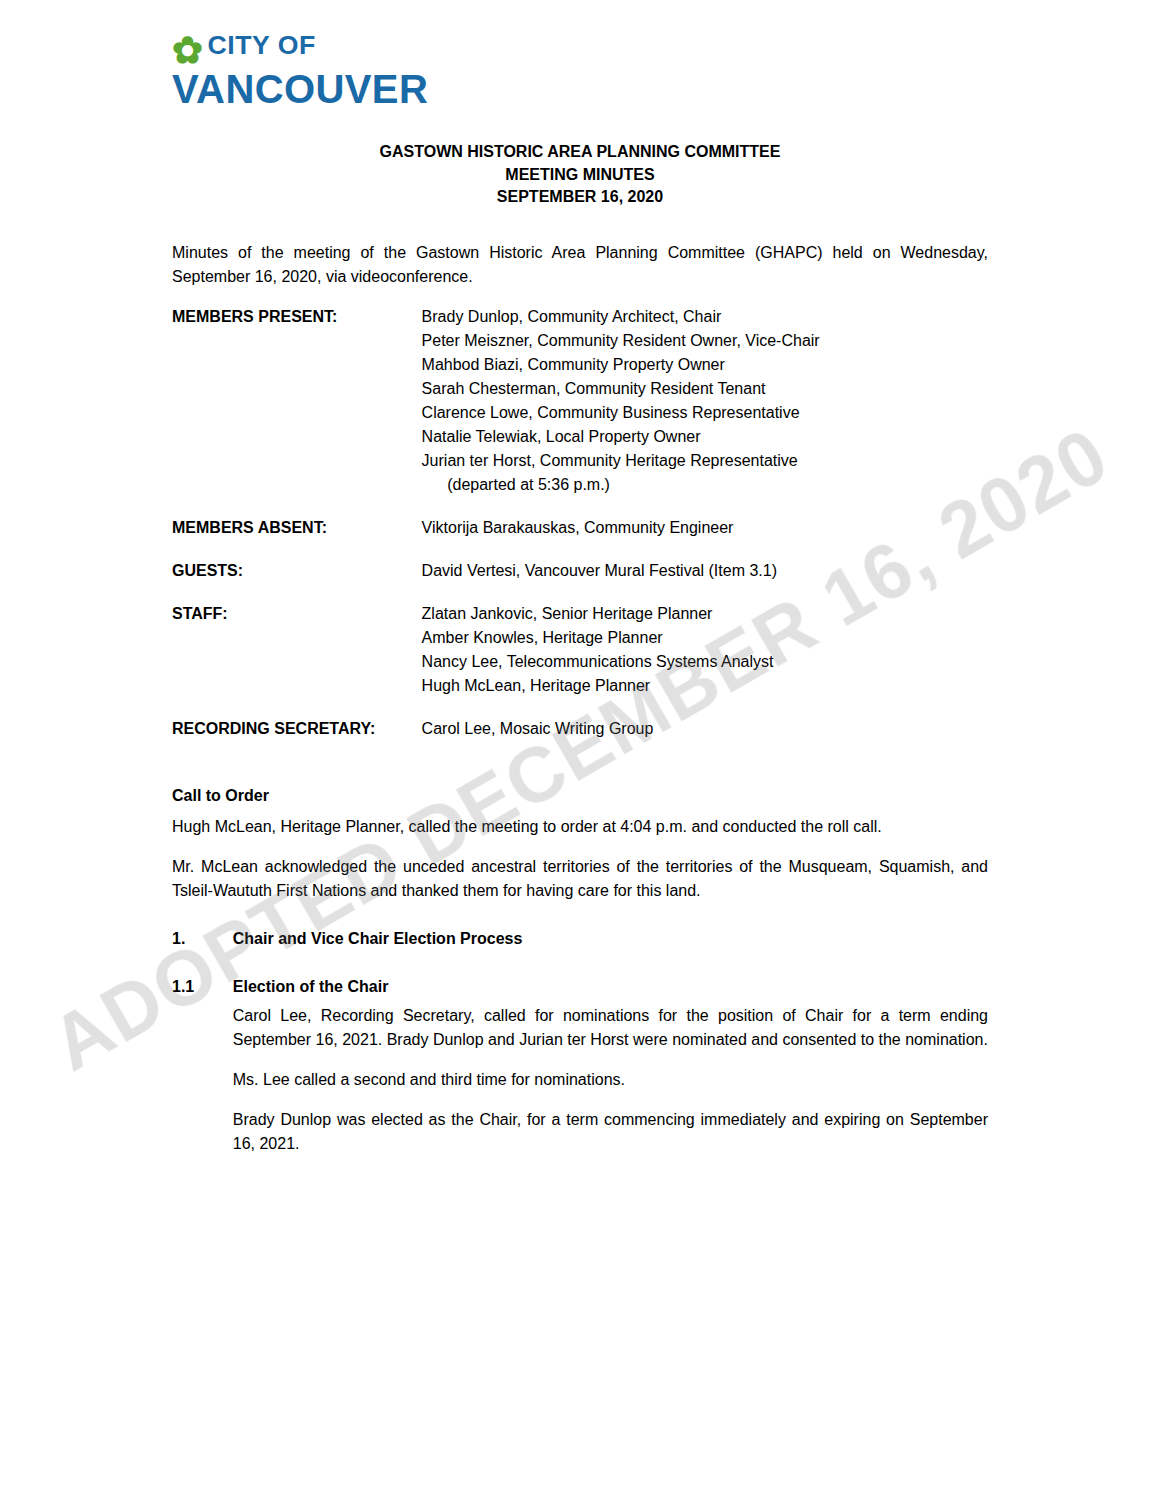ADOPTED DECEMBER 16, 2020
✿ CITY OF
VANCOUVER
GASTOWN HISTORIC AREA PLANNING COMMITTEE MEETING MINUTES SEPTEMBER 16, 2020
Minutes of the meeting of the Gastown Historic Area Planning Committee (GHAPC) held on Wednesday, September 16, 2020, via videoconference.
| MEMBERS PRESENT: | Brady Dunlop, Community Architect, Chair Peter Meiszner, Community Resident Owner, Vice-Chair Mahbod Biazi, Community Property Owner Sarah Chesterman, Community Resident Tenant Clarence Lowe, Community Business Representative Natalie Telewiak, Local Property Owner Jurian ter Horst, Community Heritage Representative (departed at 5:36 p.m.) |
| MEMBERS ABSENT: | Viktorija Barakauskas, Community Engineer |
| GUESTS: | David Vertesi, Vancouver Mural Festival (Item 3.1) |
| STAFF: | Zlatan Jankovic, Senior Heritage Planner Amber Knowles, Heritage Planner Nancy Lee, Telecommunications Systems Analyst Hugh McLean, Heritage Planner |
| RECORDING SECRETARY: | Carol Lee, Mosaic Writing Group |
Call to Order
Hugh McLean, Heritage Planner, called the meeting to order at 4:04 p.m. and conducted the roll call.
Mr. McLean acknowledged the unceded ancestral territories of the territories of the Musqueam, Squamish, and Tsleil-Waututh First Nations and thanked them for having care for this land.
1. Chair and Vice Chair Election Process
1.1
Election of the Chair
Carol Lee, Recording Secretary, called for nominations for the position of Chair for a term ending September 16, 2021. Brady Dunlop and Jurian ter Horst were nominated and consented to the nomination.
Ms. Lee called a second and third time for nominations.
Brady Dunlop was elected as the Chair, for a term commencing immediately and expiring on September 16, 2021.